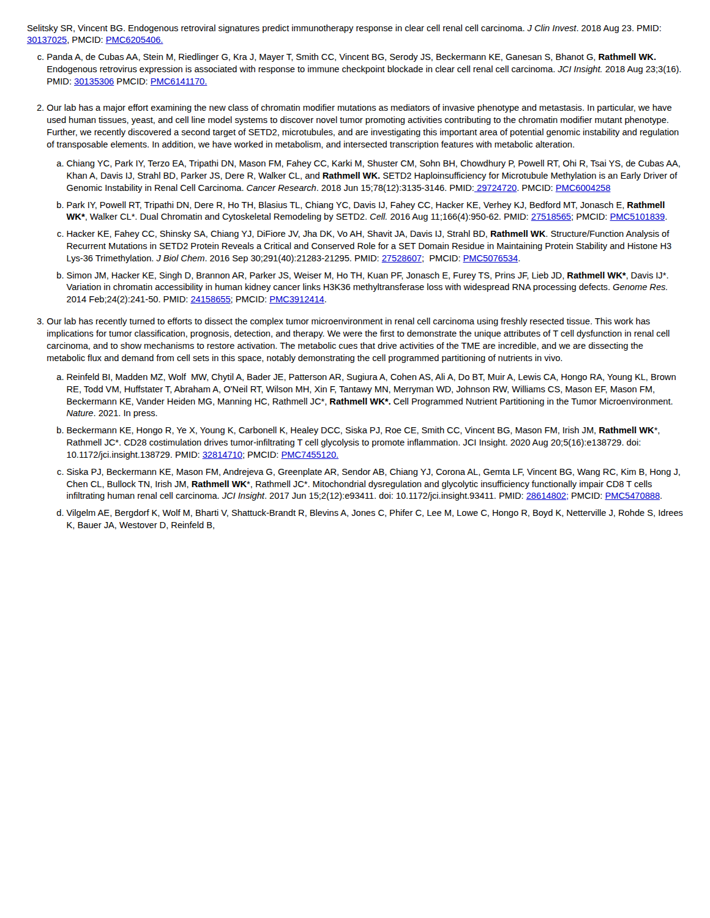Selitsky SR, Vincent BG. Endogenous retroviral signatures predict immunotherapy response in clear cell renal cell carcinoma. J Clin Invest. 2018 Aug 23. PMID: 30137025, PMCID: PMC6205406.
Panda A, de Cubas AA, Stein M, Riedlinger G, Kra J, Mayer T, Smith CC, Vincent BG, Serody JS, Beckermann KE, Ganesan S, Bhanot G, Rathmell WK. Endogenous retrovirus expression is associated with response to immune checkpoint blockade in clear cell renal cell carcinoma. JCI Insight. 2018 Aug 23;3(16). PMID: 30135306 PMCID: PMC6141170.
Our lab has a major effort examining the new class of chromatin modifier mutations as mediators of invasive phenotype and metastasis. In particular, we have used human tissues, yeast, and cell line model systems to discover novel tumor promoting activities contributing to the chromatin modifier mutant phenotype. Further, we recently discovered a second target of SETD2, microtubules, and are investigating this important area of potential genomic instability and regulation of transposable elements. In addition, we have worked in metabolism, and intersected transcription features with metabolic alteration.
Chiang YC, Park IY, Terzo EA, Tripathi DN, Mason FM, Fahey CC, Karki M, Shuster CM, Sohn BH, Chowdhury P, Powell RT, Ohi R, Tsai YS, de Cubas AA, Khan A, Davis IJ, Strahl BD, Parker JS, Dere R, Walker CL, and Rathmell WK. SETD2 Haploinsufficiency for Microtubule Methylation is an Early Driver of Genomic Instability in Renal Cell Carcinoma. Cancer Research. 2018 Jun 15;78(12):3135-3146. PMID: 29724720. PMCID: PMC6004258
Park IY, Powell RT, Tripathi DN, Dere R, Ho TH, Blasius TL, Chiang YC, Davis IJ, Fahey CC, Hacker KE, Verhey KJ, Bedford MT, Jonasch E, Rathmell WK*, Walker CL*. Dual Chromatin and Cytoskeletal Remodeling by SETD2. Cell. 2016 Aug 11;166(4):950-62. PMID: 27518565; PMCID: PMC5101839.
Hacker KE, Fahey CC, Shinsky SA, Chiang YJ, DiFiore JV, Jha DK, Vo AH, Shavit JA, Davis IJ, Strahl BD, Rathmell WK. Structure/Function Analysis of Recurrent Mutations in SETD2 Protein Reveals a Critical and Conserved Role for a SET Domain Residue in Maintaining Protein Stability and Histone H3 Lys-36 Trimethylation. J Biol Chem. 2016 Sep 30;291(40):21283-21295. PMID: 27528607; PMCID: PMC5076534.
Simon JM, Hacker KE, Singh D, Brannon AR, Parker JS, Weiser M, Ho TH, Kuan PF, Jonasch E, Furey TS, Prins JF, Lieb JD, Rathmell WK*, Davis IJ*. Variation in chromatin accessibility in human kidney cancer links H3K36 methyltransferase loss with widespread RNA processing defects. Genome Res. 2014 Feb;24(2):241-50. PMID: 24158655; PMCID: PMC3912414.
Our lab has recently turned to efforts to dissect the complex tumor microenvironment in renal cell carcinoma using freshly resected tissue. This work has implications for tumor classification, prognosis, detection, and therapy. We were the first to demonstrate the unique attributes of T cell dysfunction in renal cell carcinoma, and to show mechanisms to restore activation. The metabolic cues that drive activities of the TME are incredible, and we are dissecting the metabolic flux and demand from cell sets in this space, notably demonstrating the cell programmed partitioning of nutrients in vivo.
Reinfeld BI, Madden MZ, Wolf MW, Chytil A, Bader JE, Patterson AR, Sugiura A, Cohen AS, Ali A, Do BT, Muir A, Lewis CA, Hongo RA, Young KL, Brown RE, Todd VM, Huffstater T, Abraham A, O'Neil RT, Wilson MH, Xin F, Tantawy MN, Merryman WD, Johnson RW, Williams CS, Mason EF, Mason FM, Beckermann KE, Vander Heiden MG, Manning HC, Rathmell JC*, Rathmell WK*. Cell Programmed Nutrient Partitioning in the Tumor Microenvironment. Nature. 2021. In press.
Beckermann KE, Hongo R, Ye X, Young K, Carbonell K, Healey DCC, Siska PJ, Roe CE, Smith CC, Vincent BG, Mason FM, Irish JM, Rathmell WK*, Rathmell JC*. CD28 costimulation drives tumor-infiltrating T cell glycolysis to promote inflammation. JCI Insight. 2020 Aug 20;5(16):e138729. doi: 10.1172/jci.insight.138729. PMID: 32814710; PMCID: PMC7455120.
Siska PJ, Beckermann KE, Mason FM, Andrejeva G, Greenplate AR, Sendor AB, Chiang YJ, Corona AL, Gemta LF, Vincent BG, Wang RC, Kim B, Hong J, Chen CL, Bullock TN, Irish JM, Rathmell WK*, Rathmell JC*. Mitochondrial dysregulation and glycolytic insufficiency functionally impair CD8 T cells infiltrating human renal cell carcinoma. JCI Insight. 2017 Jun 15;2(12):e93411. doi: 10.1172/jci.insight.93411. PMID: 28614802; PMCID: PMC5470888.
Vilgelm AE, Bergdorf K, Wolf M, Bharti V, Shattuck-Brandt R, Blevins A, Jones C, Phifer C, Lee M, Lowe C, Hongo R, Boyd K, Netterville J, Rohde S, Idrees K, Bauer JA, Westover D, Reinfeld B,